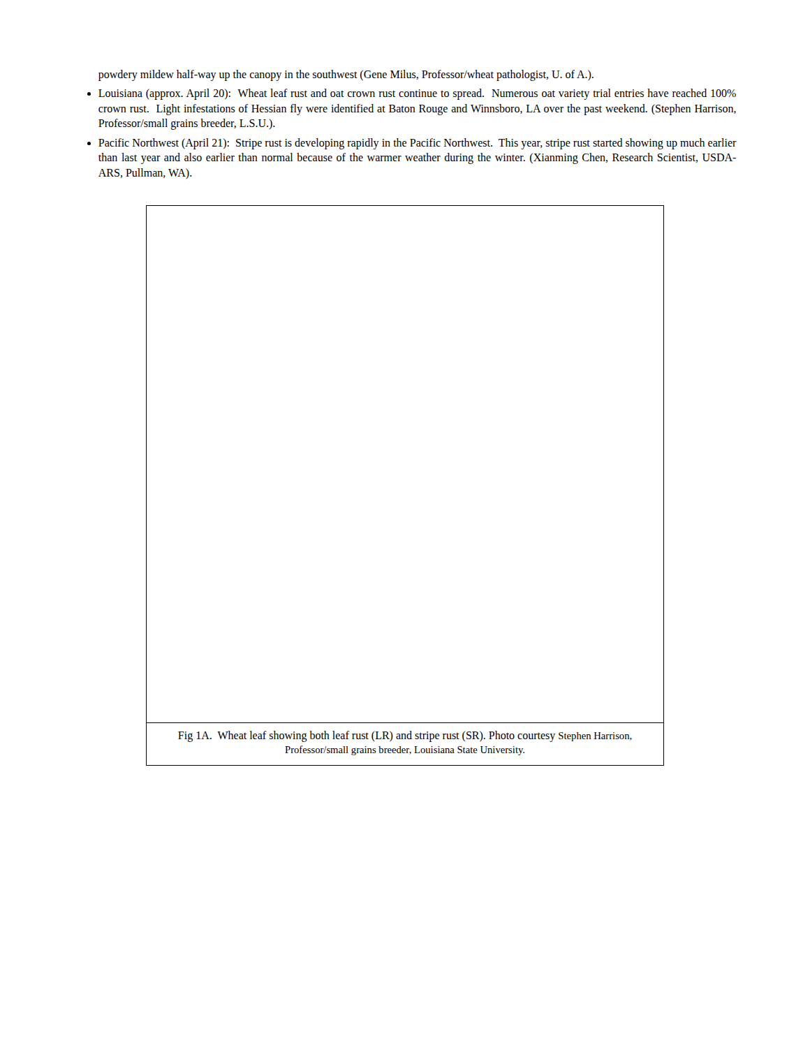powdery mildew half-way up the canopy in the southwest (Gene Milus, Professor/wheat pathologist, U. of A.).
Louisiana (approx. April 20): Wheat leaf rust and oat crown rust continue to spread. Numerous oat variety trial entries have reached 100% crown rust. Light infestations of Hessian fly were identified at Baton Rouge and Winnsboro, LA over the past weekend. (Stephen Harrison, Professor/small grains breeder, L.S.U.).
Pacific Northwest (April 21): Stripe rust is developing rapidly in the Pacific Northwest. This year, stripe rust started showing up much earlier than last year and also earlier than normal because of the warmer weather during the winter. (Xianming Chen, Research Scientist, USDA-ARS, Pullman, WA).
Fig 1A. Wheat leaf showing both leaf rust (LR) and stripe rust (SR). Photo courtesy Stephen Harrison, Professor/small grains breeder, Louisiana State University.